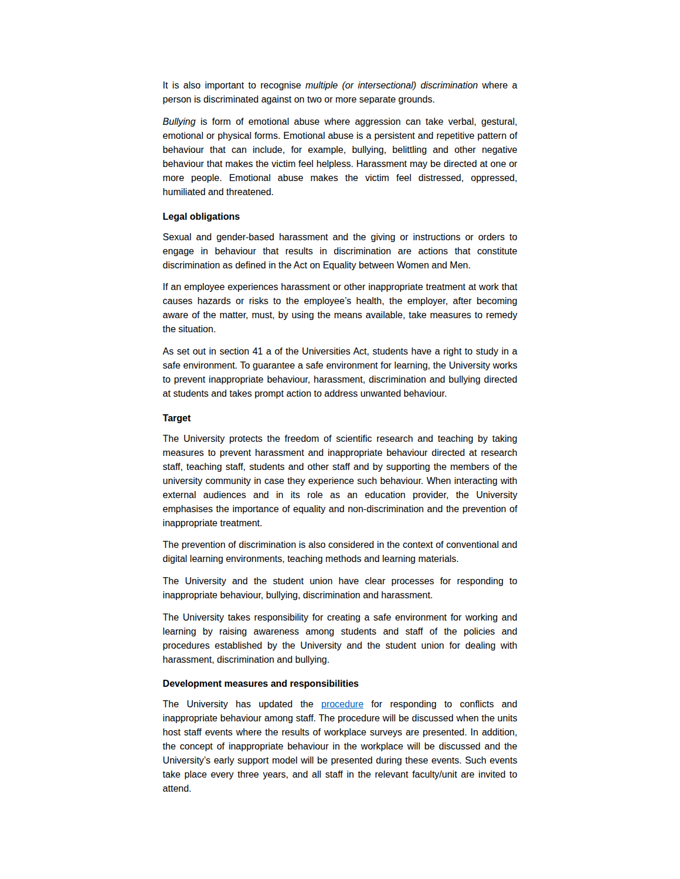It is also important to recognise multiple (or intersectional) discrimination where a person is discriminated against on two or more separate grounds.
Bullying is form of emotional abuse where aggression can take verbal, gestural, emotional or physical forms. Emotional abuse is a persistent and repetitive pattern of behaviour that can include, for example, bullying, belittling and other negative behaviour that makes the victim feel helpless. Harassment may be directed at one or more people. Emotional abuse makes the victim feel distressed, oppressed, humiliated and threatened.
Legal obligations
Sexual and gender-based harassment and the giving or instructions or orders to engage in behaviour that results in discrimination are actions that constitute discrimination as defined in the Act on Equality between Women and Men.
If an employee experiences harassment or other inappropriate treatment at work that causes hazards or risks to the employee’s health, the employer, after becoming aware of the matter, must, by using the means available, take measures to remedy the situation.
As set out in section 41 a of the Universities Act, students have a right to study in a safe environment. To guarantee a safe environment for learning, the University works to prevent inappropriate behaviour, harassment, discrimination and bullying directed at students and takes prompt action to address unwanted behaviour.
Target
The University protects the freedom of scientific research and teaching by taking measures to prevent harassment and inappropriate behaviour directed at research staff, teaching staff, students and other staff and by supporting the members of the university community in case they experience such behaviour. When interacting with external audiences and in its role as an education provider, the University emphasises the importance of equality and non-discrimination and the prevention of inappropriate treatment.
The prevention of discrimination is also considered in the context of conventional and digital learning environments, teaching methods and learning materials.
The University and the student union have clear processes for responding to inappropriate behaviour, bullying, discrimination and harassment.
The University takes responsibility for creating a safe environment for working and learning by raising awareness among students and staff of the policies and procedures established by the University and the student union for dealing with harassment, discrimination and bullying.
Development measures and responsibilities
The University has updated the procedure for responding to conflicts and inappropriate behaviour among staff. The procedure will be discussed when the units host staff events where the results of workplace surveys are presented. In addition, the concept of inappropriate behaviour in the workplace will be discussed and the University’s early support model will be presented during these events. Such events take place every three years, and all staff in the relevant faculty/unit are invited to attend.